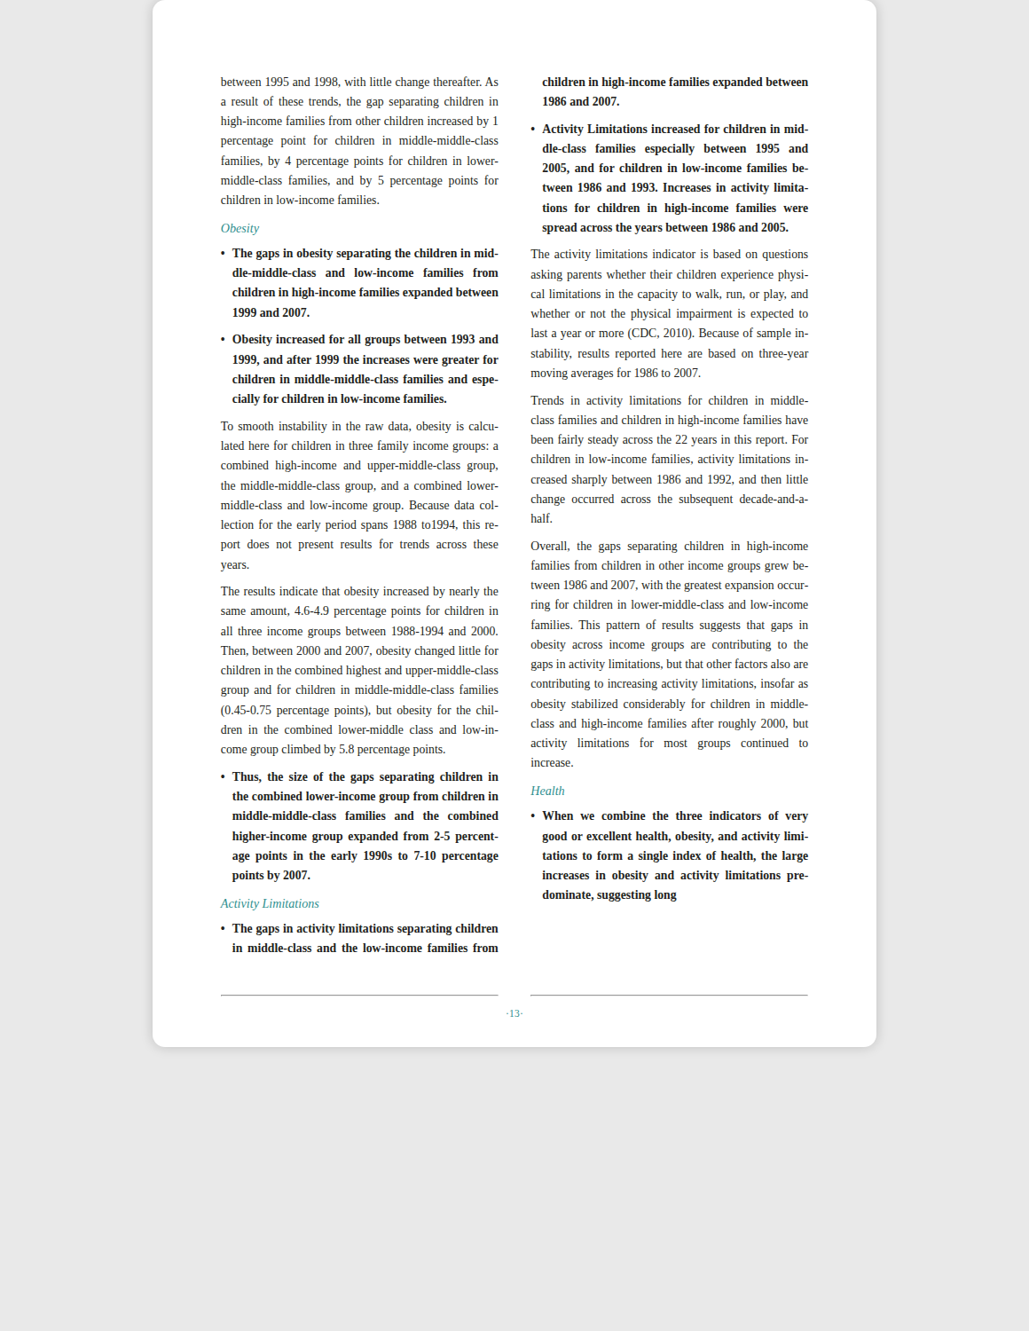between 1995 and 1998, with little change thereafter. As a result of these trends, the gap separating children in high-income families from other children increased by 1 percentage point for children in middle-middle-class families, by 4 percentage points for children in lower-middle-class families, and by 5 percentage points for children in low-income families.
Obesity
The gaps in obesity separating the children in middle-middle-class and low-income families from children in high-income families expanded between 1999 and 2007.
Obesity increased for all groups between 1993 and 1999, and after 1999 the increases were greater for children in middle-middle-class families and especially for children in low-income families.
To smooth instability in the raw data, obesity is calculated here for children in three family income groups: a combined high-income and upper-middle-class group, the middle-middle-class group, and a combined lower-middle-class and low-income group. Because data collection for the early period spans 1988 to1994, this report does not present results for trends across these years.
The results indicate that obesity increased by nearly the same amount, 4.6-4.9 percentage points for children in all three income groups between 1988-1994 and 2000. Then, between 2000 and 2007, obesity changed little for children in the combined highest and upper-middle-class group and for children in middle-middle-class families (0.45-0.75 percentage points), but obesity for the children in the combined lower-middle class and low-income group climbed by 5.8 percentage points.
Thus, the size of the gaps separating children in the combined lower-income group from children in middle-middle-class families and the combined higher-income group expanded from 2-5 percentage points in the early 1990s to 7-10 percentage points by 2007.
Activity Limitations
The gaps in activity limitations separating children in middle-class and the low-income families from children in high-income families expanded between 1986 and 2007.
Activity Limitations increased for children in middle-class families especially between 1995 and 2005, and for children in low-income families between 1986 and 1993. Increases in activity limitations for children in high-income families were spread across the years between 1986 and 2005.
The activity limitations indicator is based on questions asking parents whether their children experience physical limitations in the capacity to walk, run, or play, and whether or not the physical impairment is expected to last a year or more (CDC, 2010). Because of sample instability, results reported here are based on three-year moving averages for 1986 to 2007.
Trends in activity limitations for children in middle-class families and children in high-income families have been fairly steady across the 22 years in this report. For children in low-income families, activity limitations increased sharply between 1986 and 1992, and then little change occurred across the subsequent decade-and-a-half.
Overall, the gaps separating children in high-income families from children in other income groups grew between 1986 and 2007, with the greatest expansion occurring for children in lower-middle-class and low-income families. This pattern of results suggests that gaps in obesity across income groups are contributing to the gaps in activity limitations, but that other factors also are contributing to increasing activity limitations, insofar as obesity stabilized considerably for children in middle-class and high-income families after roughly 2000, but activity limitations for most groups continued to increase.
Health
When we combine the three indicators of very good or excellent health, obesity, and activity limitations to form a single index of health, the large increases in obesity and activity limitations predominate, suggesting long
·13·